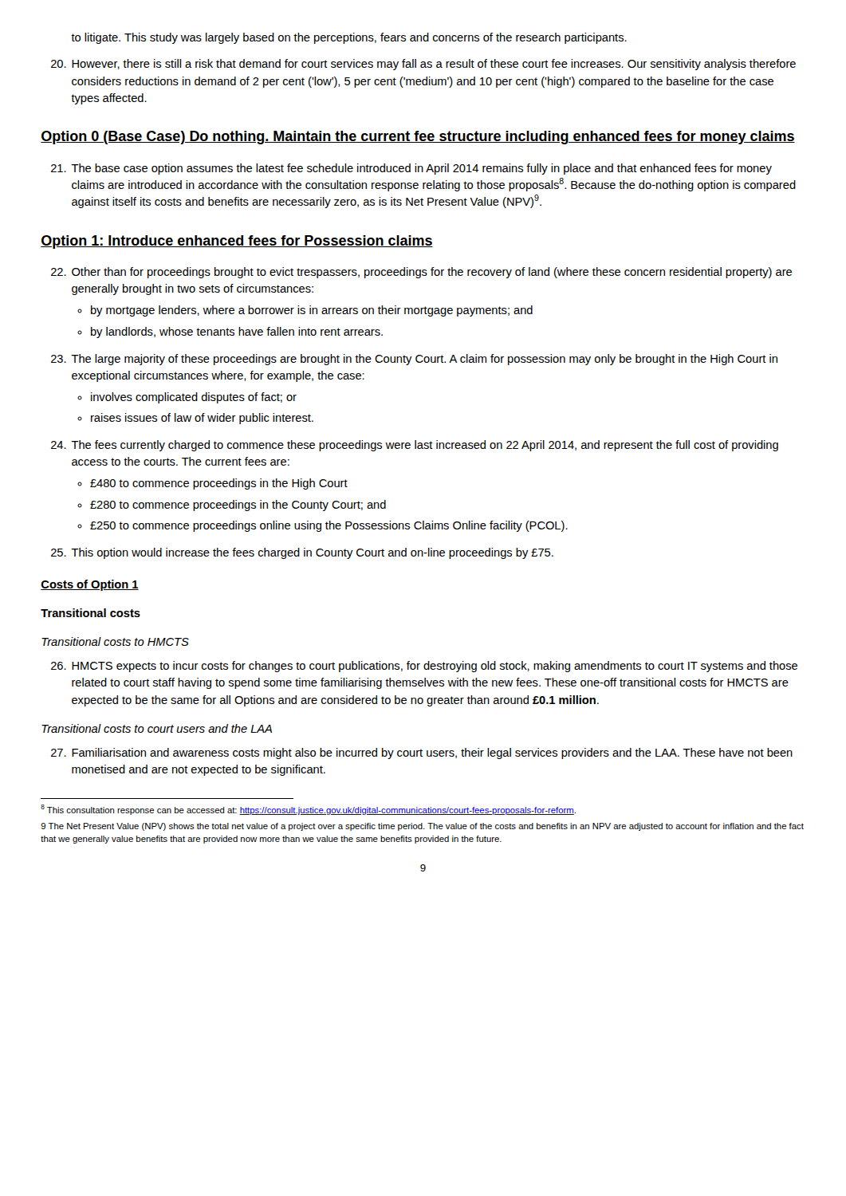to litigate. This study was largely based on the perceptions, fears and concerns of the research participants.
20. However, there is still a risk that demand for court services may fall as a result of these court fee increases. Our sensitivity analysis therefore considers reductions in demand of 2 per cent ('low'), 5 per cent ('medium') and 10 per cent ('high') compared to the baseline for the case types affected.
Option 0 (Base Case) Do nothing. Maintain the current fee structure including enhanced fees for money claims
21. The base case option assumes the latest fee schedule introduced in April 2014 remains fully in place and that enhanced fees for money claims are introduced in accordance with the consultation response relating to those proposals8. Because the do-nothing option is compared against itself its costs and benefits are necessarily zero, as is its Net Present Value (NPV)9.
Option 1: Introduce enhanced fees for Possession claims
22. Other than for proceedings brought to evict trespassers, proceedings for the recovery of land (where these concern residential property) are generally brought in two sets of circumstances:
by mortgage lenders, where a borrower is in arrears on their mortgage payments; and
by landlords, whose tenants have fallen into rent arrears.
23. The large majority of these proceedings are brought in the County Court. A claim for possession may only be brought in the High Court in exceptional circumstances where, for example, the case:
involves complicated disputes of fact; or
raises issues of law of wider public interest.
24. The fees currently charged to commence these proceedings were last increased on 22 April 2014, and represent the full cost of providing access to the courts. The current fees are:
£480 to commence proceedings in the High Court
£280 to commence proceedings in the County Court; and
£250 to commence proceedings online using the Possessions Claims Online facility (PCOL).
25. This option would increase the fees charged in County Court and on-line proceedings by £75.
Costs of Option 1
Transitional costs
Transitional costs to HMCTS
26. HMCTS expects to incur costs for changes to court publications, for destroying old stock, making amendments to court IT systems and those related to court staff having to spend some time familiarising themselves with the new fees. These one-off transitional costs for HMCTS are expected to be the same for all Options and are considered to be no greater than around £0.1 million.
Transitional costs to court users and the LAA
27. Familiarisation and awareness costs might also be incurred by court users, their legal services providers and the LAA. These have not been monetised and are not expected to be significant.
8 This consultation response can be accessed at: https://consult.justice.gov.uk/digital-communications/court-fees-proposals-for-reform.
9 The Net Present Value (NPV) shows the total net value of a project over a specific time period. The value of the costs and benefits in an NPV are adjusted to account for inflation and the fact that we generally value benefits that are provided now more than we value the same benefits provided in the future.
9